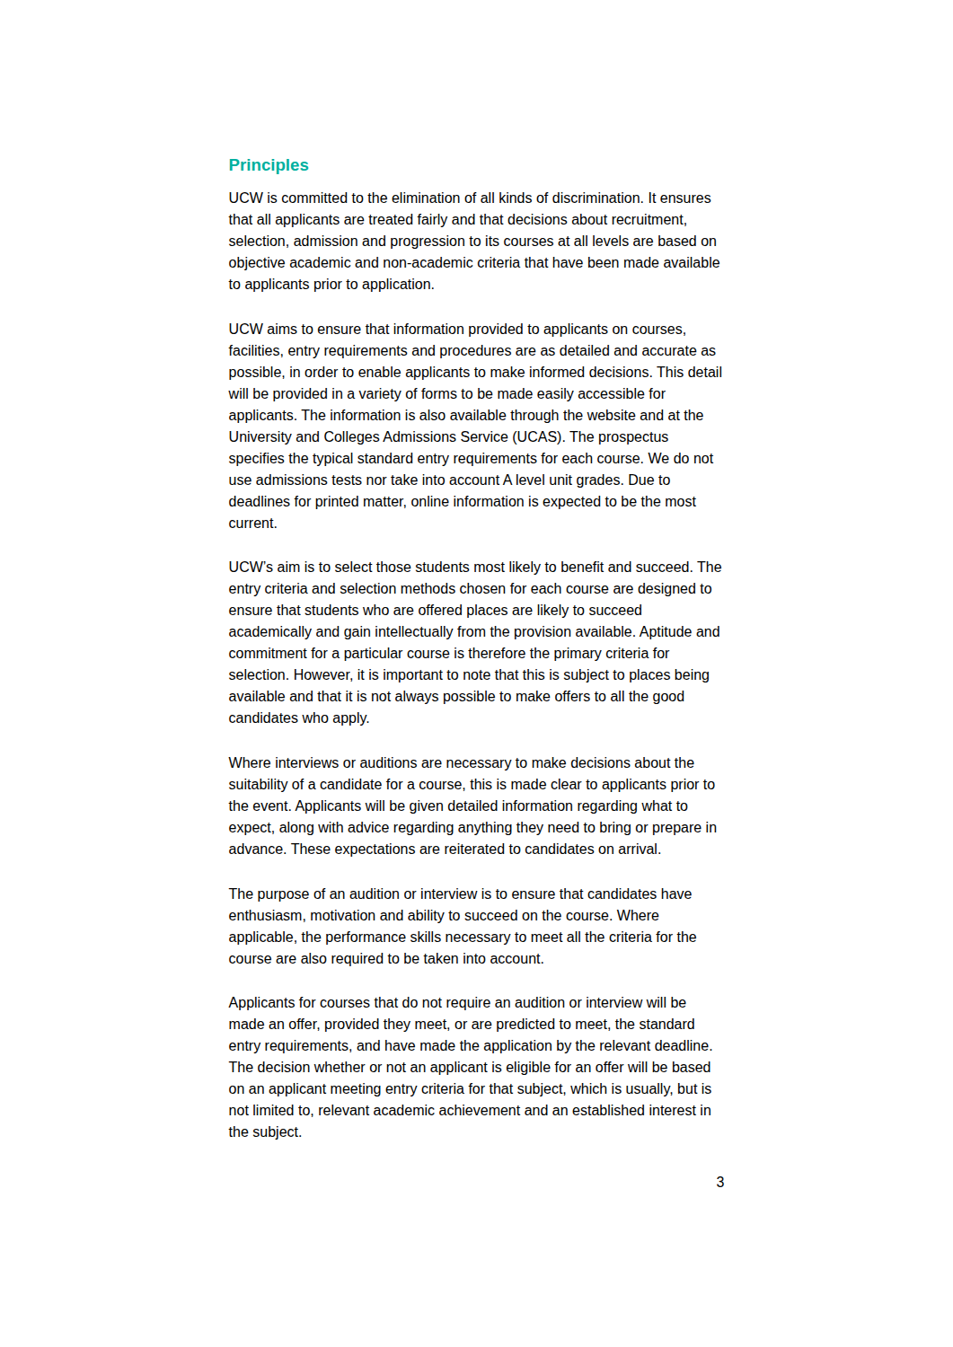Principles
UCW is committed to the elimination of all kinds of discrimination. It ensures that all applicants are treated fairly and that decisions about recruitment, selection, admission and progression to its courses at all levels are based on objective academic and non-academic criteria that have been made available to applicants prior to application.
UCW aims to ensure that information provided to applicants on courses, facilities, entry requirements and procedures are as detailed and accurate as possible, in order to enable applicants to make informed decisions. This detail will be provided in a variety of forms to be made easily accessible for applicants. The information is also available through the website and at the University and Colleges Admissions Service (UCAS). The prospectus specifies the typical standard entry requirements for each course. We do not use admissions tests nor take into account A level unit grades. Due to deadlines for printed matter, online information is expected to be the most current.
UCW’s aim is to select those students most likely to benefit and succeed. The entry criteria and selection methods chosen for each course are designed to ensure that students who are offered places are likely to succeed academically and gain intellectually from the provision available. Aptitude and commitment for a particular course is therefore the primary criteria for selection. However, it is important to note that this is subject to places being available and that it is not always possible to make offers to all the good candidates who apply.
Where interviews or auditions are necessary to make decisions about the suitability of a candidate for a course, this is made clear to applicants prior to the event. Applicants will be given detailed information regarding what to expect, along with advice regarding anything they need to bring or prepare in advance. These expectations are reiterated to candidates on arrival.
The purpose of an audition or interview is to ensure that candidates have enthusiasm, motivation and ability to succeed on the course. Where applicable, the performance skills necessary to meet all the criteria for the course are also required to be taken into account.
Applicants for courses that do not require an audition or interview will be made an offer, provided they meet, or are predicted to meet, the standard entry requirements, and have made the application by the relevant deadline. The decision whether or not an applicant is eligible for an offer will be based on an applicant meeting entry criteria for that subject, which is usually, but is not limited to, relevant academic achievement and an established interest in the subject.
3